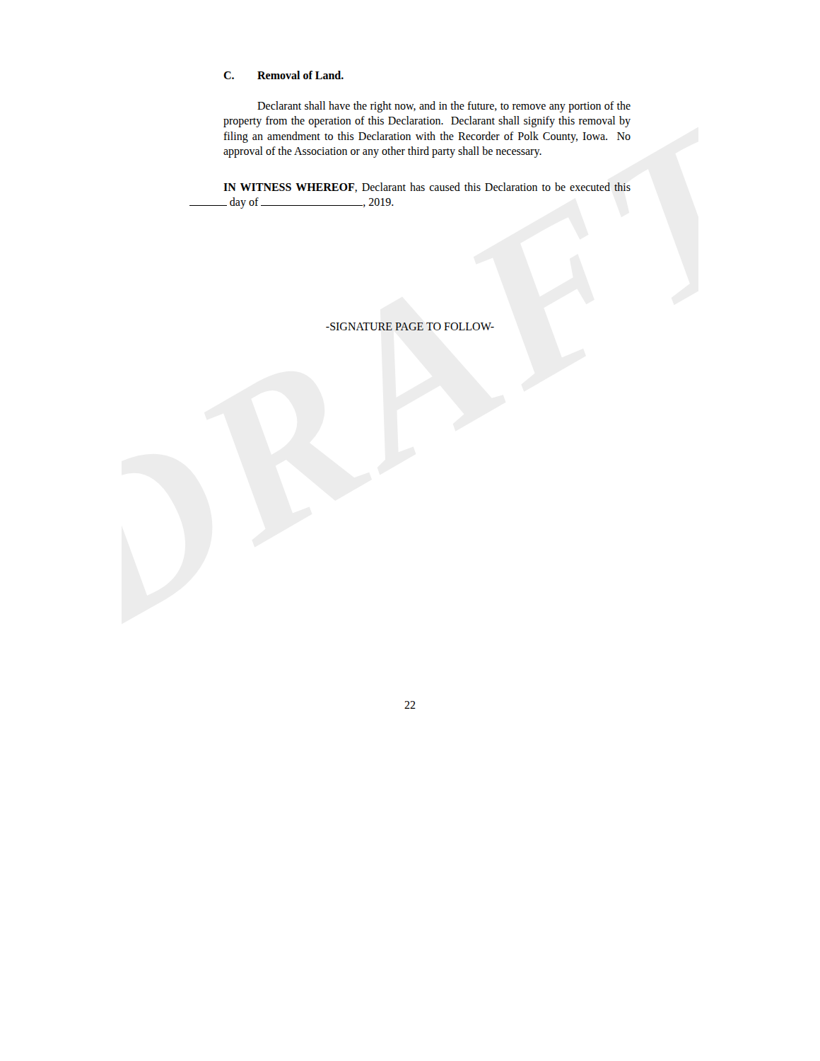DRAFT
C. Removal of Land.
Declarant shall have the right now, and in the future, to remove any portion of the property from the operation of this Declaration. Declarant shall signify this removal by filing an amendment to this Declaration with the Recorder of Polk County, Iowa. No approval of the Association or any other third party shall be necessary.
IN WITNESS WHEREOF, Declarant has caused this Declaration to be executed this day of , 2019.
-SIGNATURE PAGE TO FOLLOW-
22